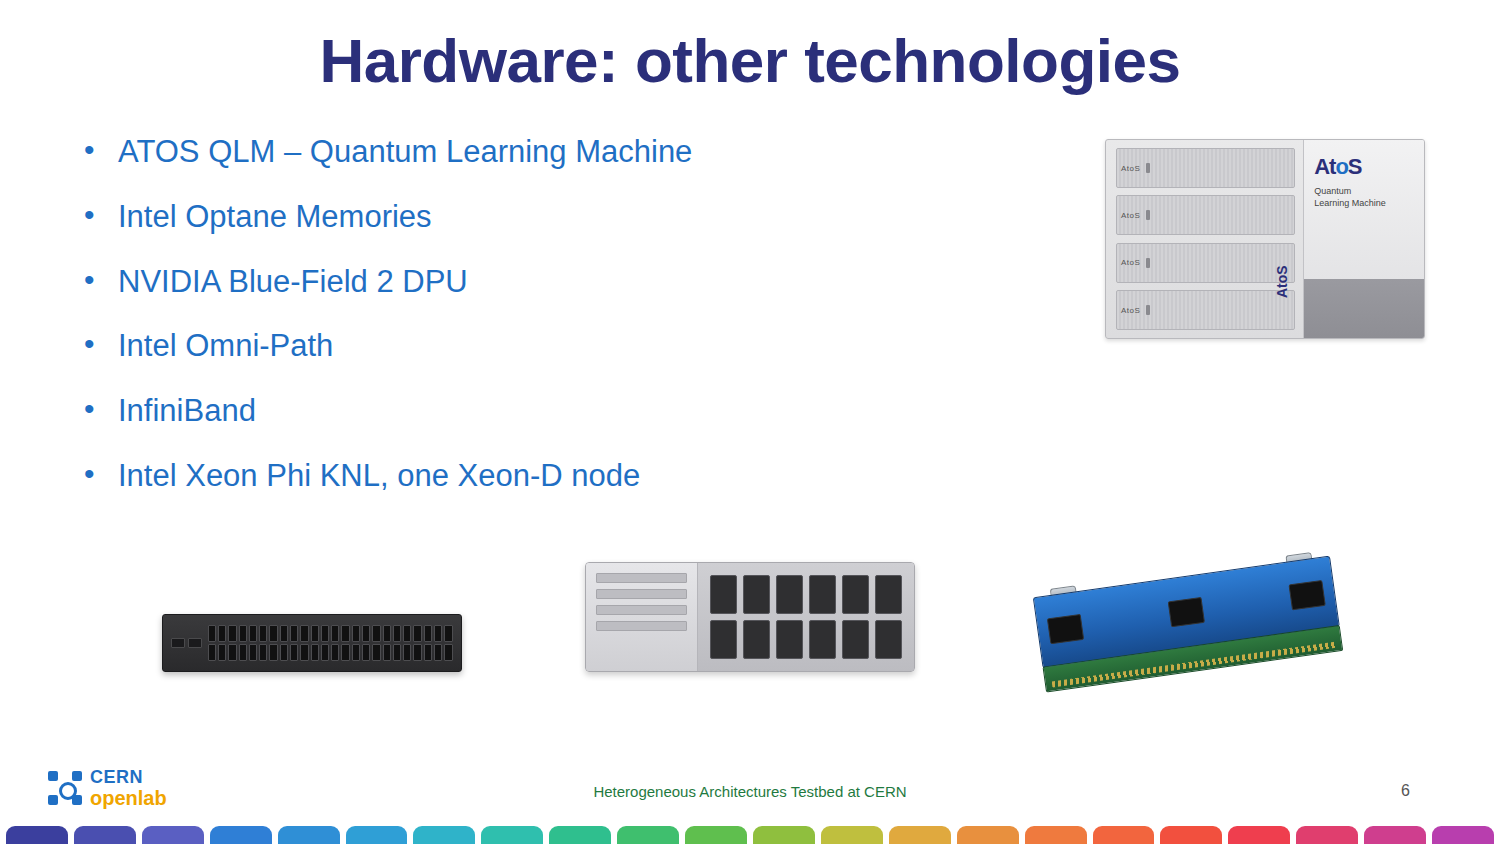Hardware: other technologies
ATOS QLM – Quantum Learning Machine
Intel Optane Memories
NVIDIA Blue-Field 2 DPU
Intel Omni-Path
InfiniBand
Intel Xeon Phi KNL, one Xeon-D node
AtoS
AtoS
AtoS
AtoS
Ato S
Quantum
Learning Machine
AtoS
Heterogeneous Architectures Testbed at CERN
6
CERN
openlab